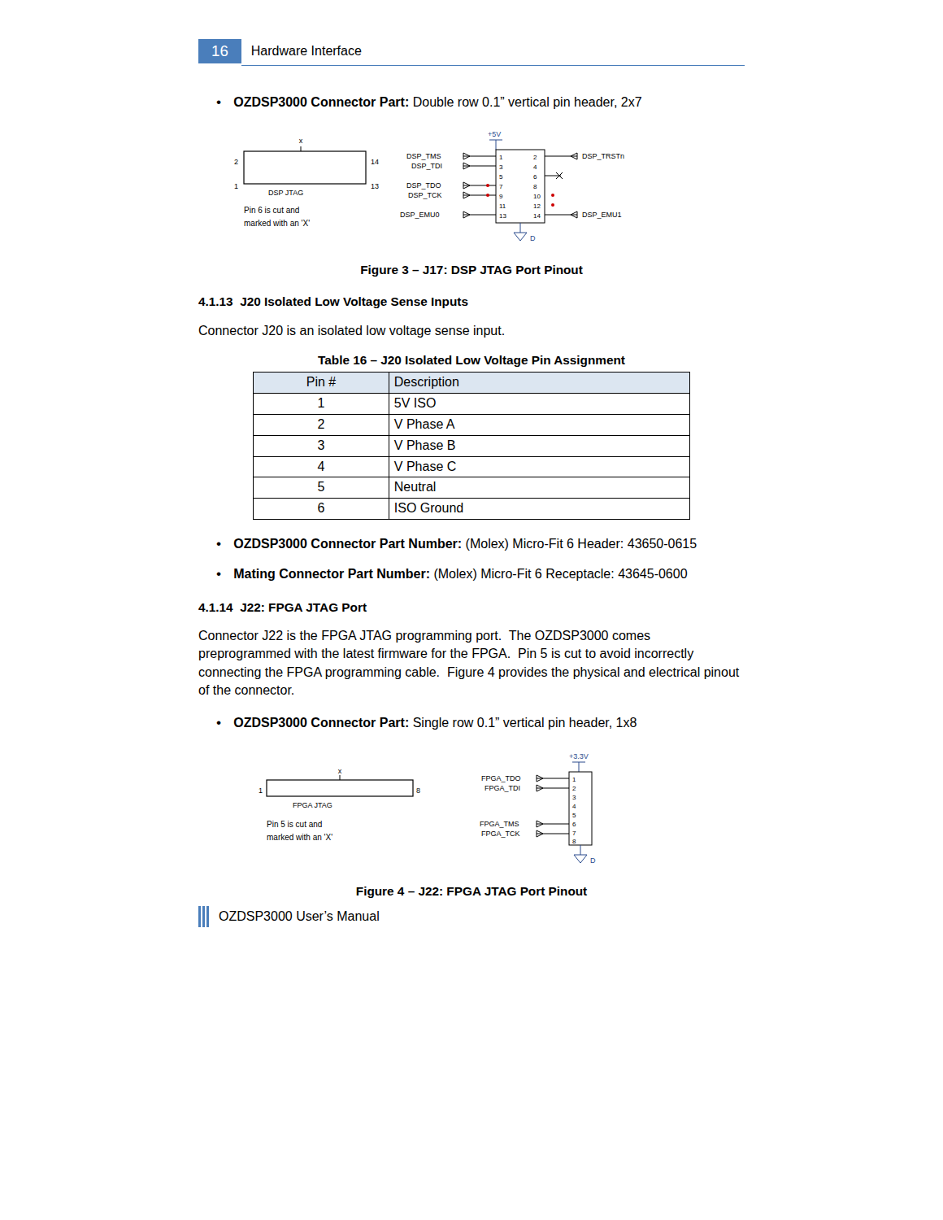16
Hardware Interface
OZDSP3000 Connector Part: Double row 0.1” vertical pin header, 2x7
2 1 x 14 13 DSP JTAG Pin 6 is cut and marked with an 'X' +5V 1 3 5 7 9 11 13 2 4 6 8 10 12 14 DSP_TMS DSP_TDI DSP_TDO DSP_TCK DSP_EMU0 DSP_TRSTn DSP_EMU1 D
Figure 3 – J17: DSP JTAG Port Pinout
4.1.13 J20 Isolated Low Voltage Sense Inputs
Connector J20 is an isolated low voltage sense input.
Table 16 – J20 Isolated Low Voltage Pin Assignment
| Pin # | Description |
| --- | --- |
| 1 | 5V ISO |
| 2 | V Phase A |
| 3 | V Phase B |
| 4 | V Phase C |
| 5 | Neutral |
| 6 | ISO Ground |
OZDSP3000 Connector Part Number: (Molex) Micro-Fit 6 Header: 43650-0615
Mating Connector Part Number: (Molex) Micro-Fit 6 Receptacle: 43645-0600
4.1.14 J22: FPGA JTAG Port
Connector J22 is the FPGA JTAG programming port. The OZDSP3000 comes preprogrammed with the latest firmware for the FPGA. Pin 5 is cut to avoid incorrectly connecting the FPGA programming cable. Figure 4 provides the physical and electrical pinout of the connector.
OZDSP3000 Connector Part: Single row 0.1” vertical pin header, 1x8
1 x 8 FPGA JTAG Pin 5 is cut and marked with an 'X' +3.3V 1 2 3 4 5 6 7 8 FPGA_TDO FPGA_TDI FPGA_TMS FPGA_TCK D
Figure 4 – J22: FPGA JTAG Port Pinout
OZDSP3000 User’s Manual